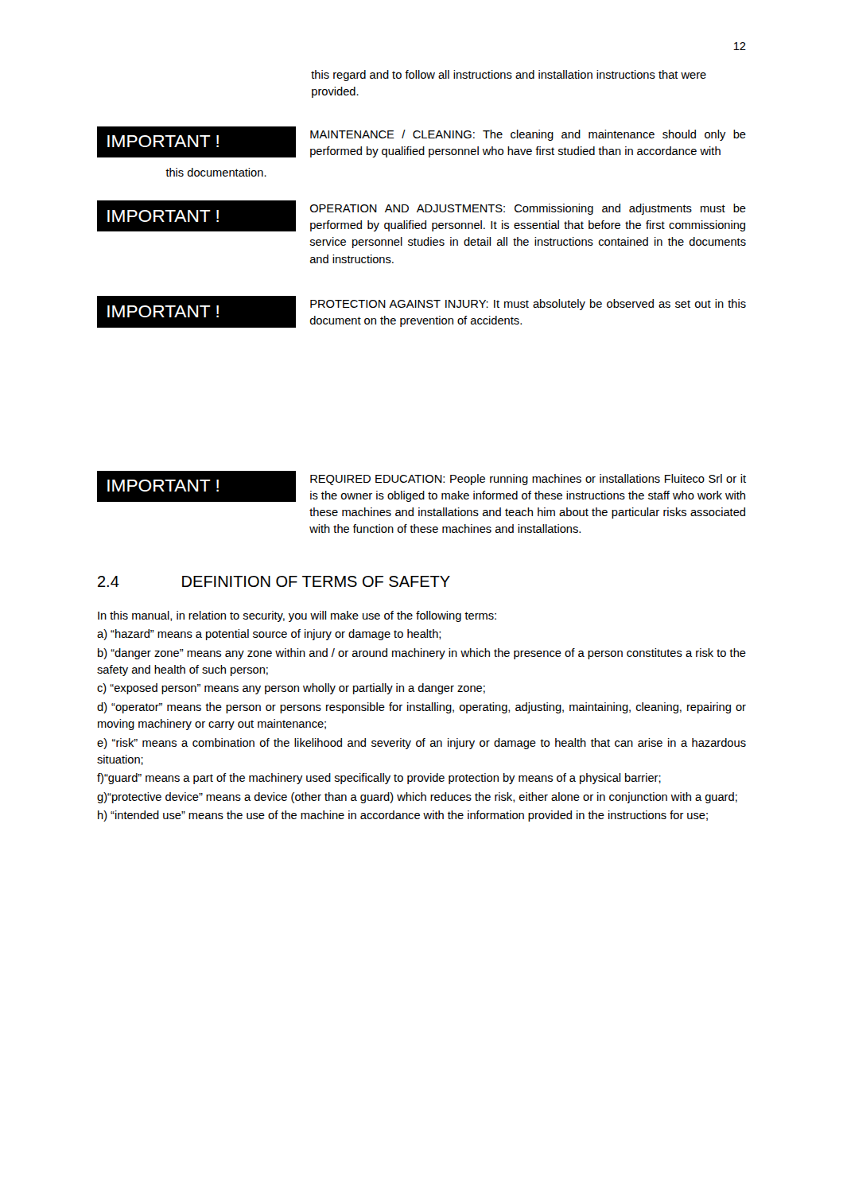12
this regard and to follow all instructions and installation instructions that were provided.
IMPORTANT !
MAINTENANCE / CLEANING: The cleaning and maintenance should only be performed by qualified personnel who have first studied than in accordance with
this documentation.
IMPORTANT !
OPERATION AND ADJUSTMENTS: Commissioning and adjustments must be performed by qualified personnel. It is essential that before the first commissioning service personnel studies in detail all the instructions contained in the documents and instructions.
IMPORTANT !
PROTECTION AGAINST INJURY: It must absolutely be observed as set out in this document on the prevention of accidents.
IMPORTANT !
REQUIRED EDUCATION: People running machines or installations Fluiteco Srl or it is the owner is obliged to make informed of these instructions the staff who work with these machines and installations and teach him about the particular risks associated with the function of these machines and installations.
2.4 DEFINITION OF TERMS OF SAFETY
In this manual, in relation to security, you will make use of the following terms:
a) “hazard” means a potential source of injury or damage to health;
b) “danger zone” means any zone within and / or around machinery in which the presence of a person constitutes a risk to the safety and health of such person;
c) “exposed person” means any person wholly or partially in a danger zone;
d) “operator” means the person or persons responsible for installing, operating, adjusting, maintaining, cleaning, repairing or moving machinery or carry out maintenance;
e) “risk” means a combination of the likelihood and severity of an injury or damage to health that can arise in a hazardous situation;
f)“guard” means a part of the machinery used specifically to provide protection by means of a physical barrier;
g)“protective device” means a device (other than a guard) which reduces the risk, either alone or in conjunction with a guard;
h) “intended use” means the use of the machine in accordance with the information provided in the instructions for use;